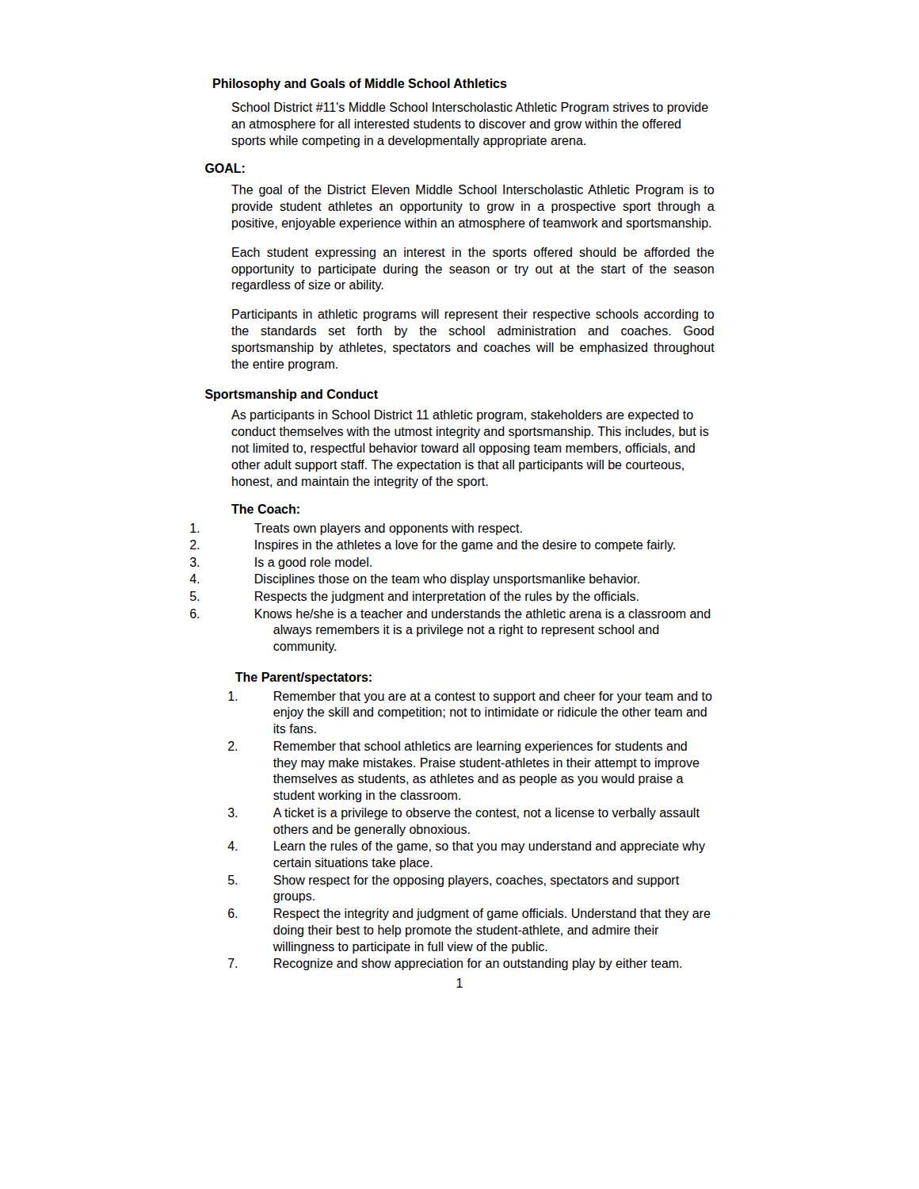Philosophy and Goals of Middle School Athletics
School District #11's Middle School Interscholastic Athletic Program strives to provide an atmosphere for all interested students to discover and grow within the offered sports while competing in a developmentally appropriate arena.
GOAL:
The goal of the District Eleven Middle School Interscholastic Athletic Program is to provide student athletes an opportunity to grow in a prospective sport through a positive, enjoyable experience within an atmosphere of teamwork and sportsmanship.
Each student expressing an interest in the sports offered should be afforded the opportunity to participate during the season or try out at the start of the season regardless of size or ability.
Participants in athletic programs will represent their respective schools according to the standards set forth by the school administration and coaches. Good sportsmanship by athletes, spectators and coaches will be emphasized throughout the entire program.
Sportsmanship and Conduct
As participants in School District 11 athletic program, stakeholders are expected to conduct themselves with the utmost integrity and sportsmanship. This includes, but is not limited to, respectful behavior toward all opposing team members, officials, and other adult support staff. The expectation is that all participants will be courteous, honest, and maintain the integrity of the sport.
The Coach:
1. Treats own players and opponents with respect.
2. Inspires in the athletes a love for the game and the desire to compete fairly.
3. Is a good role model.
4. Disciplines those on the team who display unsportsmanlike behavior.
5. Respects the judgment and interpretation of the rules by the officials.
6. Knows he/she is a teacher and understands the athletic arena is a classroom and always remembers it is a privilege not a right to represent school and community.
The Parent/spectators:
1. Remember that you are at a contest to support and cheer for your team and to enjoy the skill and competition; not to intimidate or ridicule the other team and its fans.
2. Remember that school athletics are learning experiences for students and they may make mistakes. Praise student-athletes in their attempt to improve themselves as students, as athletes and as people as you would praise a student working in the classroom.
3. A ticket is a privilege to observe the contest, not a license to verbally assault others and be generally obnoxious.
4. Learn the rules of the game, so that you may understand and appreciate why certain situations take place.
5. Show respect for the opposing players, coaches, spectators and support groups.
6. Respect the integrity and judgment of game officials. Understand that they are doing their best to help promote the student-athlete, and admire their willingness to participate in full view of the public.
7. Recognize and show appreciation for an outstanding play by either team.
1